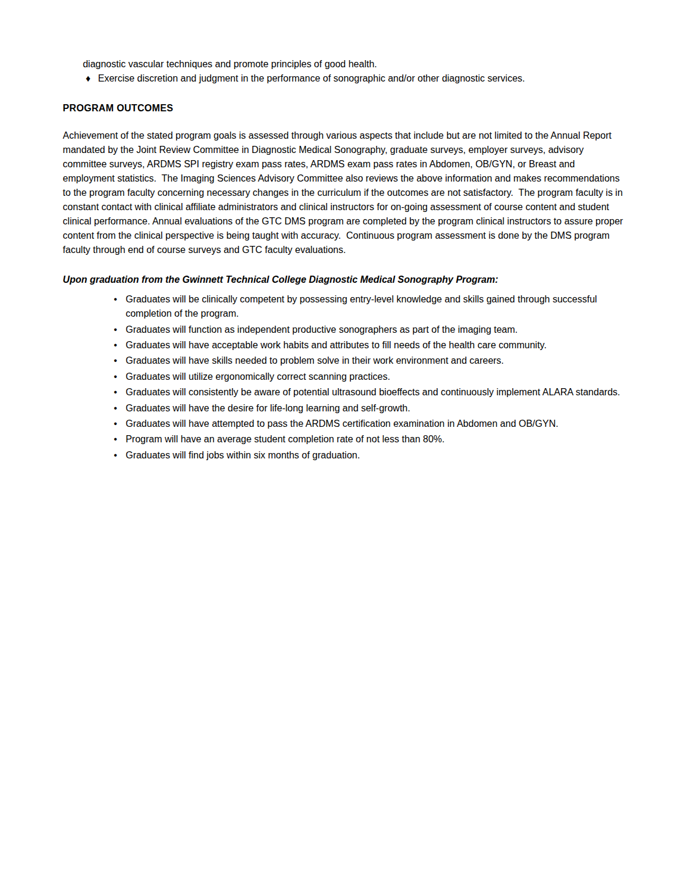diagnostic vascular techniques and promote principles of good health.
Exercise discretion and judgment in the performance of sonographic and/or other diagnostic services.
PROGRAM OUTCOMES
Achievement of the stated program goals is assessed through various aspects that include but are not limited to the Annual Report mandated by the Joint Review Committee in Diagnostic Medical Sonography, graduate surveys, employer surveys, advisory committee surveys, ARDMS SPI registry exam pass rates, ARDMS exam pass rates in Abdomen, OB/GYN, or Breast and employment statistics. The Imaging Sciences Advisory Committee also reviews the above information and makes recommendations to the program faculty concerning necessary changes in the curriculum if the outcomes are not satisfactory. The program faculty is in constant contact with clinical affiliate administrators and clinical instructors for on-going assessment of course content and student clinical performance. Annual evaluations of the GTC DMS program are completed by the program clinical instructors to assure proper content from the clinical perspective is being taught with accuracy. Continuous program assessment is done by the DMS program faculty through end of course surveys and GTC faculty evaluations.
Upon graduation from the Gwinnett Technical College Diagnostic Medical Sonography Program:
Graduates will be clinically competent by possessing entry-level knowledge and skills gained through successful completion of the program.
Graduates will function as independent productive sonographers as part of the imaging team.
Graduates will have acceptable work habits and attributes to fill needs of the health care community.
Graduates will have skills needed to problem solve in their work environment and careers.
Graduates will utilize ergonomically correct scanning practices.
Graduates will consistently be aware of potential ultrasound bioeffects and continuously implement ALARA standards.
Graduates will have the desire for life-long learning and self-growth.
Graduates will have attempted to pass the ARDMS certification examination in Abdomen and OB/GYN.
Program will have an average student completion rate of not less than 80%.
Graduates will find jobs within six months of graduation.